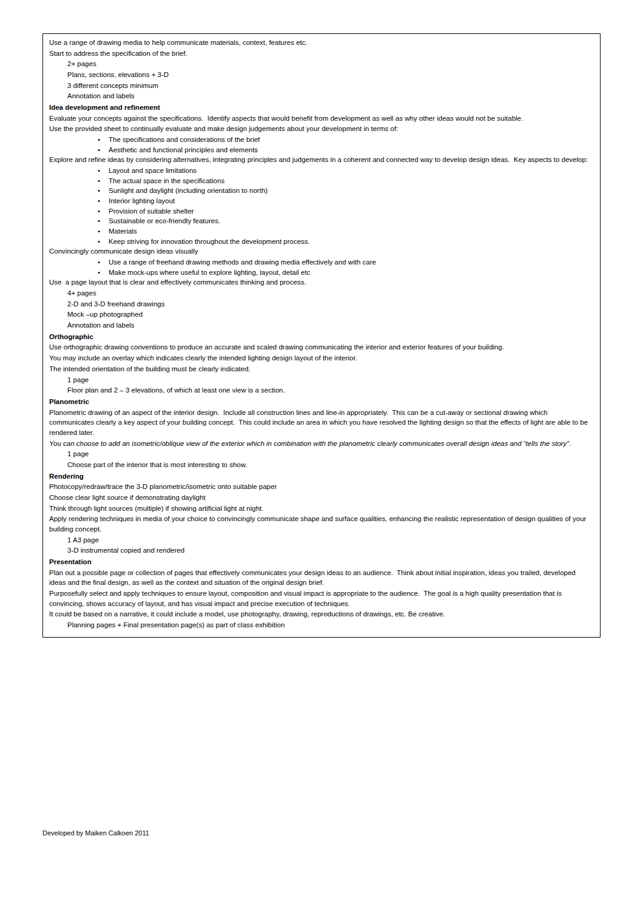Use a range of drawing media to help communicate materials, context, features etc.
Start to address the specification of the brief.
2+ pages
Plans, sections, elevations + 3-D
3 different concepts minimum
Annotation and labels
Idea development and refinement
Evaluate your concepts against the specifications. Identify aspects that would benefit from development as well as why other ideas would not be suitable.
Use the provided sheet to continually evaluate and make design judgements about your development in terms of:
The specifications and considerations of the brief
Aesthetic and functional principles and elements
Explore and refine ideas by considering alternatives, integrating principles and judgements in a coherent and connected way to develop design ideas. Key aspects to develop:
Layout and space limitations
The actual space in the specifications
Sunlight and daylight (including orientation to north)
Interior lighting layout
Provision of suitable shelter
Sustainable or eco-friendly features.
Materials
Keep striving for innovation throughout the development process.
Convincingly communicate design ideas visually
Use a range of freehand drawing methods and drawing media effectively and with care
Make mock-ups where useful to explore lighting, layout, detail etc
Use a page layout that is clear and effectively communicates thinking and process.
4+ pages
2-D and 3-D freehand drawings
Mock –up photographed
Annotation and labels
Orthographic
Use orthographic drawing conventions to produce an accurate and scaled drawing communicating the interior and exterior features of your building.
You may include an overlay which indicates clearly the intended lighting design layout of the interior.
The intended orientation of the building must be clearly indicated.
1 page
Floor plan and 2 – 3 elevations, of which at least one view is a section.
Planometric
Planometric drawing of an aspect of the interior design. Include all construction lines and line-in appropriately. This can be a cut-away or sectional drawing which communicates clearly a key aspect of your building concept. This could include an area in which you have resolved the lighting design so that the effects of light are able to be rendered later.
You can choose to add an isometric/oblique view of the exterior which in combination with the planometric clearly communicates overall design ideas and “tells the story”.
1 page
Choose part of the interior that is most interesting to show.
Rendering
Photocopy/redraw/trace the 3-D planometric/isometric onto suitable paper
Choose clear light source if demonstrating daylight
Think through light sources (multiple) if showing artificial light at night.
Apply rendering techniques in media of your choice to convincingly communicate shape and surface qualities, enhancing the realistic representation of design qualities of your building concept.
1 A3 page
3-D instrumental copied and rendered
Presentation
Plan out a possible page or collection of pages that effectively communicates your design ideas to an audience. Think about initial inspiration, ideas you trailed, developed ideas and the final design, as well as the context and situation of the original design brief.
Purposefully select and apply techniques to ensure layout, composition and visual impact is appropriate to the audience. The goal is a high quality presentation that is convincing, shows accuracy of layout, and has visual impact and precise execution of techniques.
It could be based on a narrative, it could include a model, use photography, drawing, reproductions of drawings, etc. Be creative.
Planning pages + Final presentation page(s) as part of class exhibition
Developed by Maiken Calkoen 2011